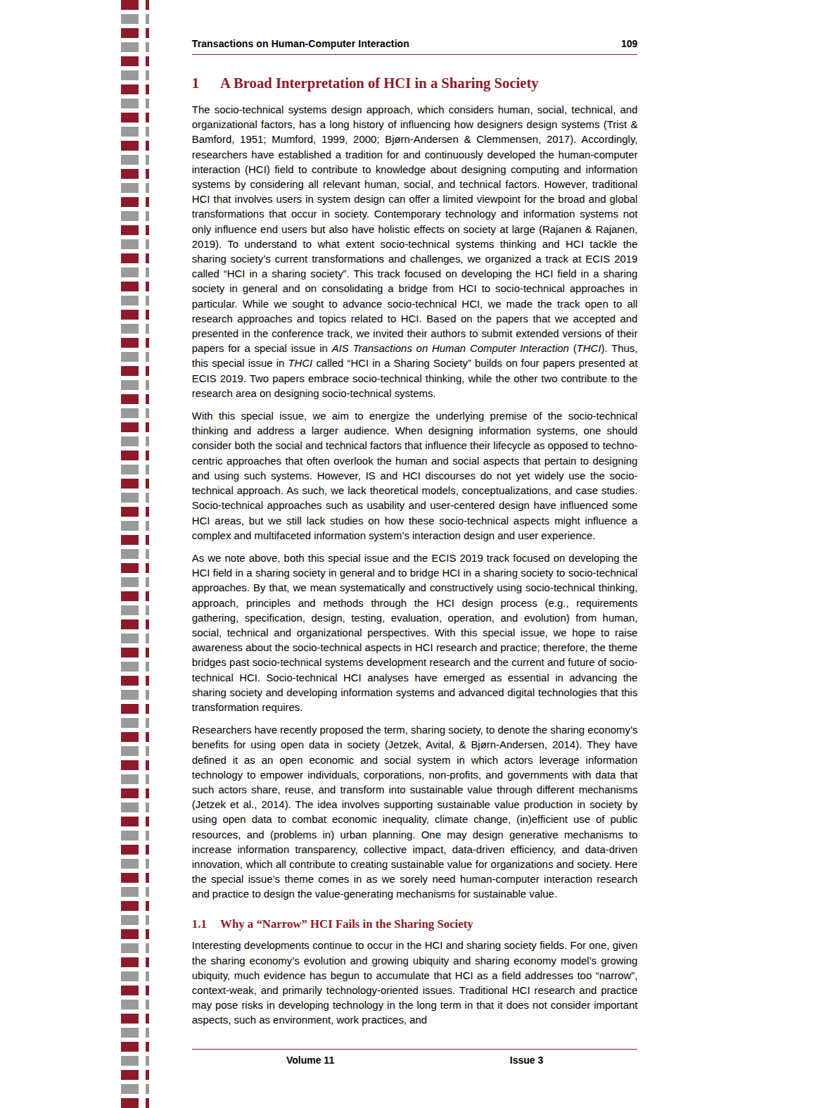Transactions on Human-Computer Interaction 109
1 A Broad Interpretation of HCI in a Sharing Society
The socio-technical systems design approach, which considers human, social, technical, and organizational factors, has a long history of influencing how designers design systems (Trist & Bamford, 1951; Mumford, 1999, 2000; Bjørn-Andersen & Clemmensen, 2017). Accordingly, researchers have established a tradition for and continuously developed the human-computer interaction (HCI) field to contribute to knowledge about designing computing and information systems by considering all relevant human, social, and technical factors. However, traditional HCI that involves users in system design can offer a limited viewpoint for the broad and global transformations that occur in society. Contemporary technology and information systems not only influence end users but also have holistic effects on society at large (Rajanen & Rajanen, 2019). To understand to what extent socio-technical systems thinking and HCI tackle the sharing society’s current transformations and challenges, we organized a track at ECIS 2019 called “HCI in a sharing society”. This track focused on developing the HCI field in a sharing society in general and on consolidating a bridge from HCI to socio-technical approaches in particular. While we sought to advance socio-technical HCI, we made the track open to all research approaches and topics related to HCI. Based on the papers that we accepted and presented in the conference track, we invited their authors to submit extended versions of their papers for a special issue in AIS Transactions on Human Computer Interaction (THCI). Thus, this special issue in THCI called “HCI in a Sharing Society” builds on four papers presented at ECIS 2019. Two papers embrace socio-technical thinking, while the other two contribute to the research area on designing socio-technical systems.
With this special issue, we aim to energize the underlying premise of the socio-technical thinking and address a larger audience. When designing information systems, one should consider both the social and technical factors that influence their lifecycle as opposed to techno-centric approaches that often overlook the human and social aspects that pertain to designing and using such systems. However, IS and HCI discourses do not yet widely use the socio-technical approach. As such, we lack theoretical models, conceptualizations, and case studies. Socio-technical approaches such as usability and user-centered design have influenced some HCI areas, but we still lack studies on how these socio-technical aspects might influence a complex and multifaceted information system’s interaction design and user experience.
As we note above, both this special issue and the ECIS 2019 track focused on developing the HCI field in a sharing society in general and to bridge HCI in a sharing society to socio-technical approaches. By that, we mean systematically and constructively using socio-technical thinking, approach, principles and methods through the HCI design process (e.g., requirements gathering, specification, design, testing, evaluation, operation, and evolution) from human, social, technical and organizational perspectives. With this special issue, we hope to raise awareness about the socio-technical aspects in HCI research and practice; therefore, the theme bridges past socio-technical systems development research and the current and future of socio-technical HCI. Socio-technical HCI analyses have emerged as essential in advancing the sharing society and developing information systems and advanced digital technologies that this transformation requires.
Researchers have recently proposed the term, sharing society, to denote the sharing economy’s benefits for using open data in society (Jetzek, Avital, & Bjørn-Andersen, 2014). They have defined it as an open economic and social system in which actors leverage information technology to empower individuals, corporations, non-profits, and governments with data that such actors share, reuse, and transform into sustainable value through different mechanisms (Jetzek et al., 2014). The idea involves supporting sustainable value production in society by using open data to combat economic inequality, climate change, (in)efficient use of public resources, and (problems in) urban planning. One may design generative mechanisms to increase information transparency, collective impact, data-driven efficiency, and data-driven innovation, which all contribute to creating sustainable value for organizations and society. Here the special issue’s theme comes in as we sorely need human-computer interaction research and practice to design the value-generating mechanisms for sustainable value.
1.1 Why a “Narrow” HCI Fails in the Sharing Society
Interesting developments continue to occur in the HCI and sharing society fields. For one, given the sharing economy’s evolution and growing ubiquity and sharing economy model’s growing ubiquity, much evidence has begun to accumulate that HCI as a field addresses too “narrow”, context-weak, and primarily technology-oriented issues. Traditional HCI research and practice may pose risks in developing technology in the long term in that it does not consider important aspects, such as environment, work practices, and
Volume 11 Issue 3